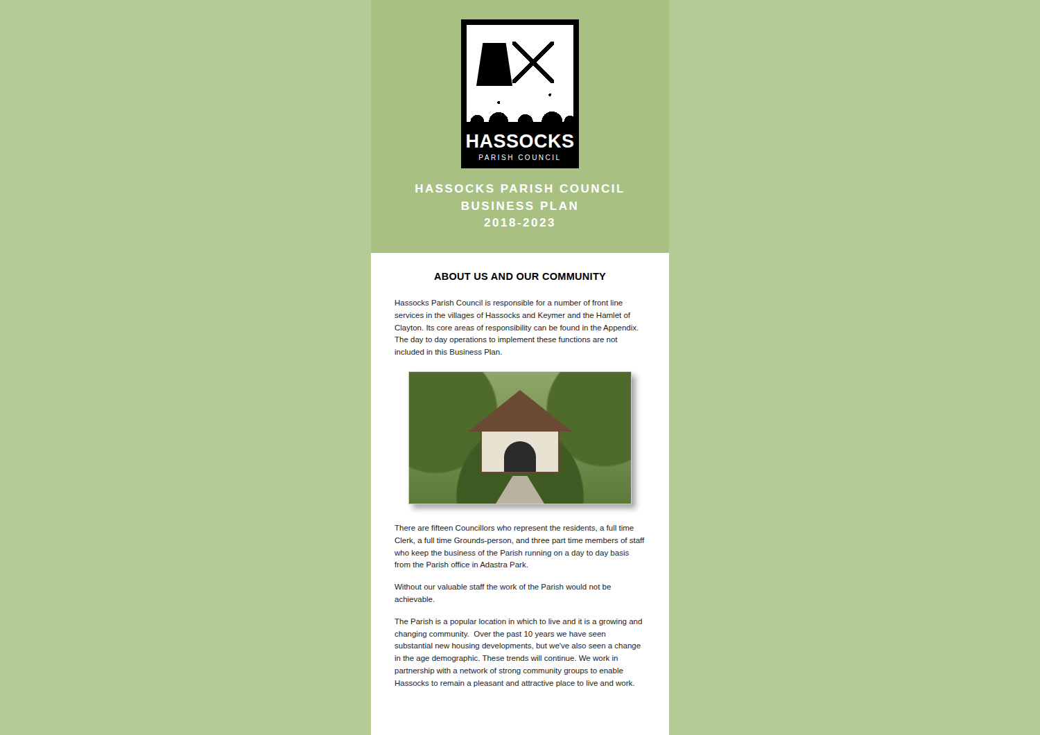HASSOCKS
PARISH COUNCIL
HASSOCKS PARISH COUNCIL
BUSINESS PLAN
2018-2023
ABOUT US AND OUR COMMUNITY
Hassocks Parish Council is responsible for a number of front line services in the villages of Hassocks and Keymer and the Hamlet of Clayton. Its core areas of responsibility can be found in the Appendix. The day to day operations to implement these functions are not included in this Business Plan.
There are fifteen Councillors who represent the residents, a full time Clerk, a full time Grounds-person, and three part time members of staff who keep the business of the Parish running on a day to day basis from the Parish office in Adastra Park.
Without our valuable staff the work of the Parish would not be achievable.
The Parish is a popular location in which to live and it is a growing and changing community. Over the past 10 years we have seen substantial new housing developments, but we've also seen a change in the age demographic. These trends will continue. We work in partnership with a network of strong community groups to enable Hassocks to remain a pleasant and attractive place to live and work.